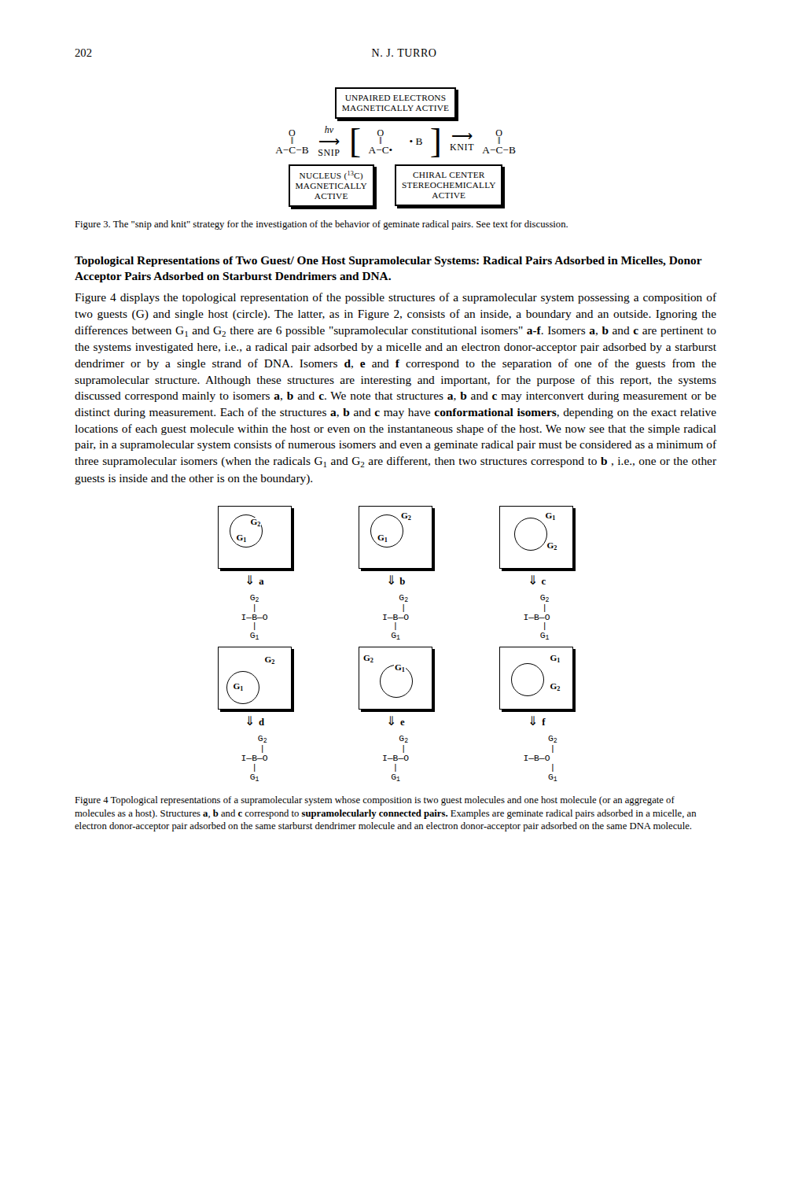202 N. J. TURRO
UNPAIRED ELECTRONS
MAGNETICALLY ACTIVE
O ‖ A−C−B hv ⟶ SNIP [ O ‖ A−C• • B ] ⟶ KNIT O ‖ A−C−B
NUCLEUS (13C)
MAGNETICALLY
ACTIVE CHIRAL CENTER
STEREOCHEMICALLY
ACTIVE
Figure 3. The "snip and knit" strategy for the investigation of the behavior of geminate radical pairs. See text for discussion.
Topological Representations of Two Guest/ One Host Supramolecular Systems: Radical Pairs Adsorbed in Micelles, Donor Acceptor Pairs Adsorbed on Starburst Dendrimers and DNA.
Figure 4 displays the topological representation of the possible structures of a supramolecular system possessing a composition of two guests (G) and single host (circle). The latter, as in Figure 2, consists of an inside, a boundary and an outside. Ignoring the differences between G1 and G2 there are 6 possible "supramolecular constitutional isomers" a-f. Isomers a, b and c are pertinent to the systems investigated here, i.e., a radical pair adsorbed by a micelle and an electron donor-acceptor pair adsorbed by a starburst dendrimer or by a single strand of DNA. Isomers d, e and f correspond to the separation of one of the guests from the supramolecular structure. Although these structures are interesting and important, for the purpose of this report, the systems discussed correspond mainly to isomers a, b and c. We note that structures a, b and c may interconvert during measurement or be distinct during measurement. Each of the structures a, b and c may have conformational isomers, depending on the exact relative locations of each guest molecule within the host or even on the instantaneous shape of the host. We now see that the simple radical pair, in a supramolecular system consists of numerous isomers and even a geminate radical pair must be considered as a minimum of three supramolecular isomers (when the radicals G1 and G2 are different, then two structures correspond to b , i.e., one or the other guests is inside and the other is on the boundary).
G2 G1
⇓ a
G2 | I—B—O | G1
G2 G1
⇓ b
G2 | I—B—O | G1
G1 G2
⇓ c
G2 | I—B—O | G1
G2 G1
⇓ d
G2 | I—B—O | G1
G2 G1
⇓ e
G2 | I—B—O | G1
G1 G2
⇓ f
G2 | I—B—O | G1
Figure 4 Topological representations of a supramolecular system whose composition is two guest molecules and one host molecule (or an aggregate of molecules as a host). Structures a, b and c correspond to supramolecularly connected pairs. Examples are geminate radical pairs adsorbed in a micelle, an electron donor-acceptor pair adsorbed on the same starburst dendrimer molecule and an electron donor-acceptor pair adsorbed on the same DNA molecule.